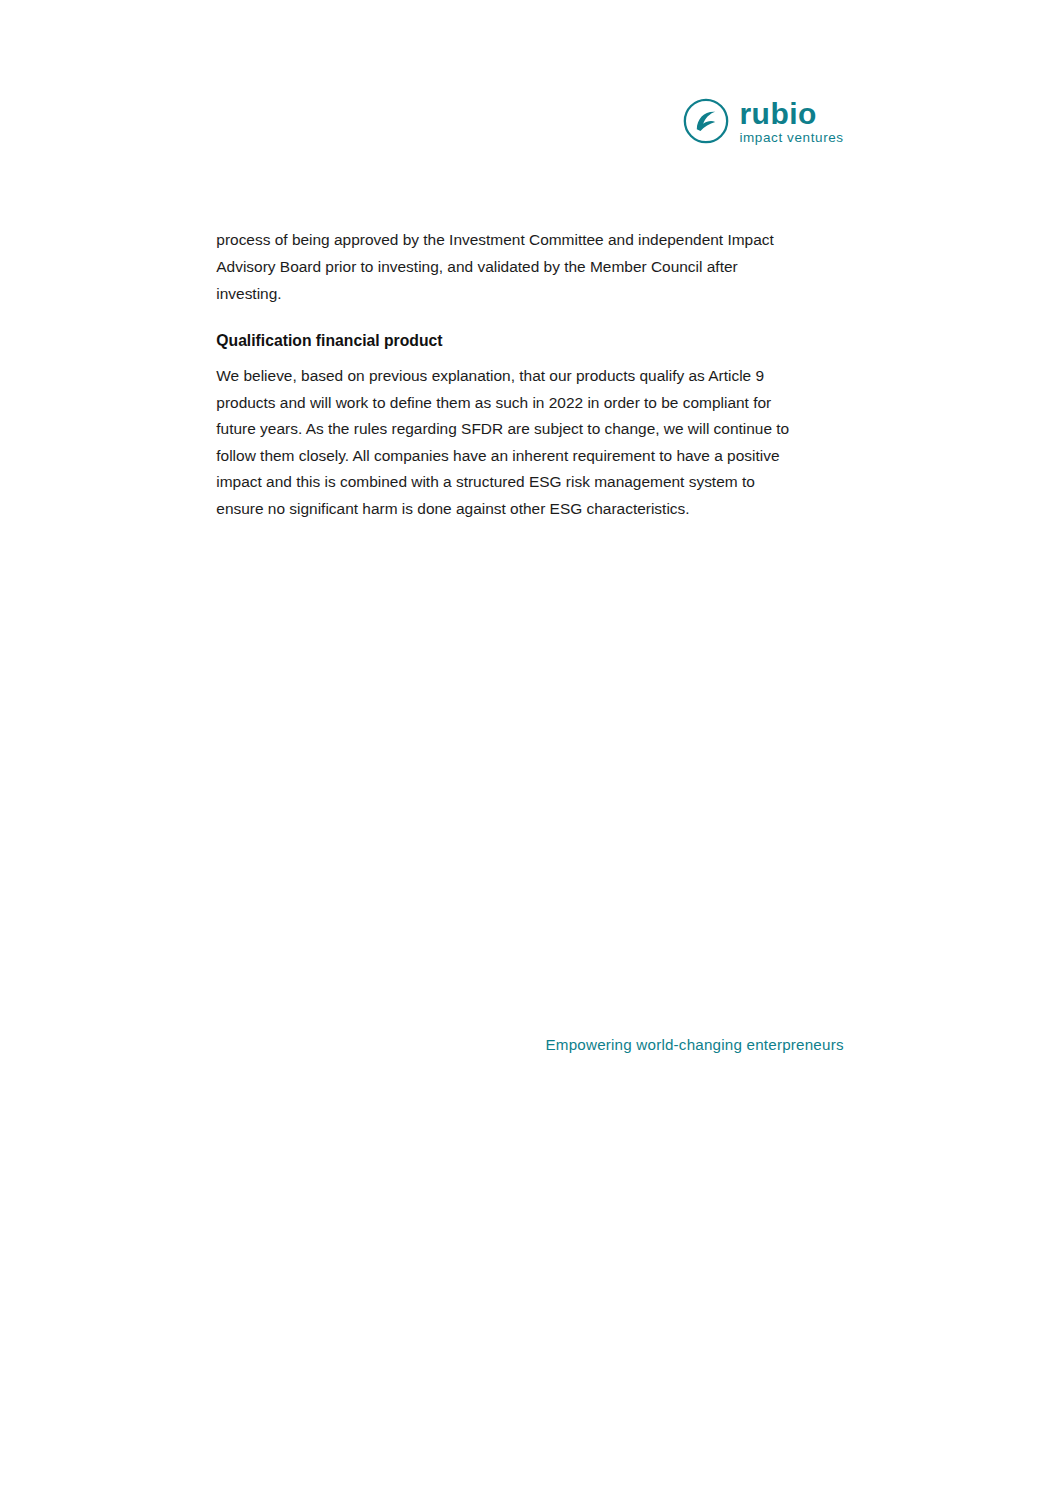rubio impact ventures
process of being approved by the Investment Committee and independent Impact Advisory Board prior to investing, and validated by the Member Council after investing.
Qualification financial product
We believe, based on previous explanation, that our products qualify as Article 9 products and will work to define them as such in 2022 in order to be compliant for future years. As the rules regarding SFDR are subject to change, we will continue to follow them closely. All companies have an inherent requirement to have a positive impact and this is combined with a structured ESG risk management system to ensure no significant harm is done against other ESG characteristics.
Empowering world-changing enterpreneurs